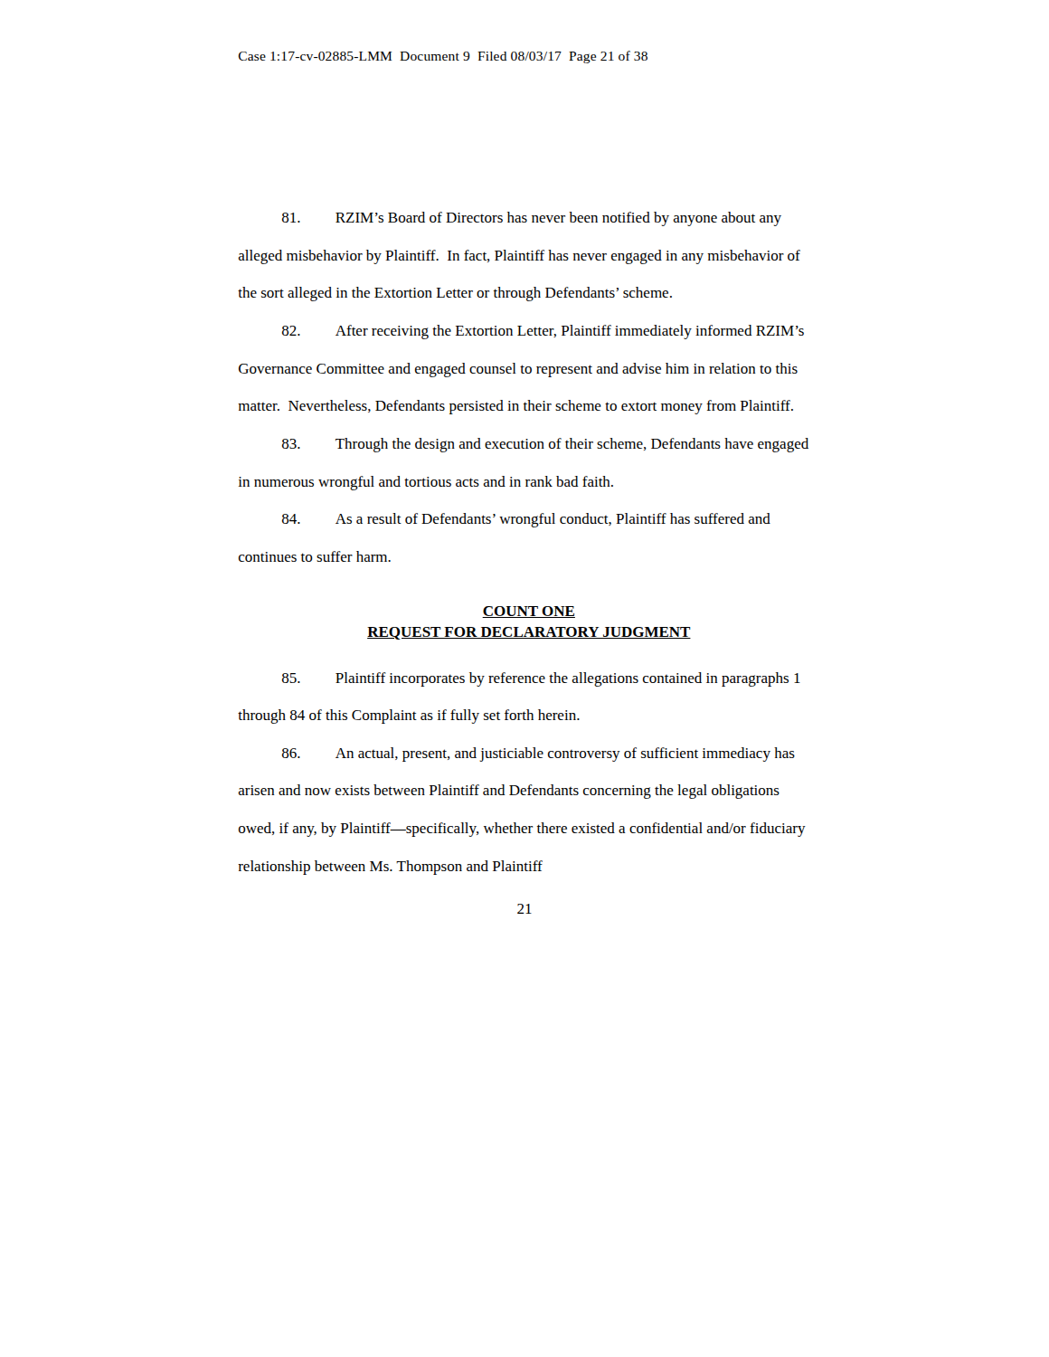Case 1:17-cv-02885-LMM Document 9 Filed 08/03/17 Page 21 of 38
81. RZIM’s Board of Directors has never been notified by anyone about any alleged misbehavior by Plaintiff. In fact, Plaintiff has never engaged in any misbehavior of the sort alleged in the Extortion Letter or through Defendants’ scheme.
82. After receiving the Extortion Letter, Plaintiff immediately informed RZIM’s Governance Committee and engaged counsel to represent and advise him in relation to this matter. Nevertheless, Defendants persisted in their scheme to extort money from Plaintiff.
83. Through the design and execution of their scheme, Defendants have engaged in numerous wrongful and tortious acts and in rank bad faith.
84. As a result of Defendants’ wrongful conduct, Plaintiff has suffered and continues to suffer harm.
COUNT ONEREQUEST FOR DECLARATORY JUDGMENT
85. Plaintiff incorporates by reference the allegations contained in paragraphs 1 through 84 of this Complaint as if fully set forth herein.
86. An actual, present, and justiciable controversy of sufficient immediacy has arisen and now exists between Plaintiff and Defendants concerning the legal obligations owed, if any, by Plaintiff—specifically, whether there existed a confidential and/or fiduciary relationship between Ms. Thompson and Plaintiff
21